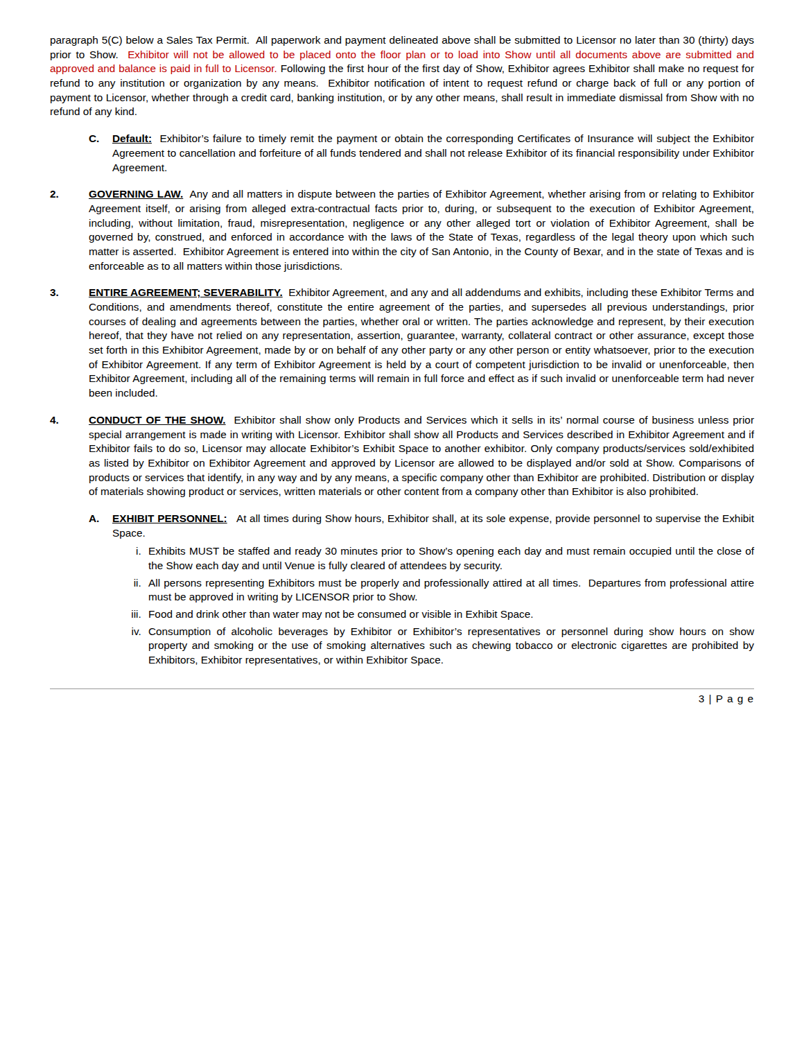paragraph 5(C) below a Sales Tax Permit. All paperwork and payment delineated above shall be submitted to Licensor no later than 30 (thirty) days prior to Show. Exhibitor will not be allowed to be placed onto the floor plan or to load into Show until all documents above are submitted and approved and balance is paid in full to Licensor. Following the first hour of the first day of Show, Exhibitor agrees Exhibitor shall make no request for refund to any institution or organization by any means. Exhibitor notification of intent to request refund or charge back of full or any portion of payment to Licensor, whether through a credit card, banking institution, or by any other means, shall result in immediate dismissal from Show with no refund of any kind.
C.
Default: Exhibitor’s failure to timely remit the payment or obtain the corresponding Certificates of Insurance will subject the Exhibitor Agreement to cancellation and forfeiture of all funds tendered and shall not release Exhibitor of its financial responsibility under Exhibitor Agreement.
2.
GOVERNING LAW. Any and all matters in dispute between the parties of Exhibitor Agreement, whether arising from or relating to Exhibitor Agreement itself, or arising from alleged extra-contractual facts prior to, during, or subsequent to the execution of Exhibitor Agreement, including, without limitation, fraud, misrepresentation, negligence or any other alleged tort or violation of Exhibitor Agreement, shall be governed by, construed, and enforced in accordance with the laws of the State of Texas, regardless of the legal theory upon which such matter is asserted. Exhibitor Agreement is entered into within the city of San Antonio, in the County of Bexar, and in the state of Texas and is enforceable as to all matters within those jurisdictions.
3.
ENTIRE AGREEMENT; SEVERABILITY. Exhibitor Agreement, and any and all addendums and exhibits, including these Exhibitor Terms and Conditions, and amendments thereof, constitute the entire agreement of the parties, and supersedes all previous understandings, prior courses of dealing and agreements between the parties, whether oral or written. The parties acknowledge and represent, by their execution hereof, that they have not relied on any representation, assertion, guarantee, warranty, collateral contract or other assurance, except those set forth in this Exhibitor Agreement, made by or on behalf of any other party or any other person or entity whatsoever, prior to the execution of Exhibitor Agreement. If any term of Exhibitor Agreement is held by a court of competent jurisdiction to be invalid or unenforceable, then Exhibitor Agreement, including all of the remaining terms will remain in full force and effect as if such invalid or unenforceable term had never been included.
4.
CONDUCT OF THE SHOW. Exhibitor shall show only Products and Services which it sells in its’ normal course of business unless prior special arrangement is made in writing with Licensor. Exhibitor shall show all Products and Services described in Exhibitor Agreement and if Exhibitor fails to do so, Licensor may allocate Exhibitor’s Exhibit Space to another exhibitor. Only company products/services sold/exhibited as listed by Exhibitor on Exhibitor Agreement and approved by Licensor are allowed to be displayed and/or sold at Show. Comparisons of products or services that identify, in any way and by any means, a specific company other than Exhibitor are prohibited. Distribution or display of materials showing product or services, written materials or other content from a company other than Exhibitor is also prohibited.
A.
EXHIBIT PERSONNEL: At all times during Show hours, Exhibitor shall, at its sole expense, provide personnel to supervise the Exhibit Space.
Exhibits MUST be staffed and ready 30 minutes prior to Show’s opening each day and must remain occupied until the close of the Show each day and until Venue is fully cleared of attendees by security.
All persons representing Exhibitors must be properly and professionally attired at all times. Departures from professional attire must be approved in writing by LICENSOR prior to Show.
Food and drink other than water may not be consumed or visible in Exhibit Space.
Consumption of alcoholic beverages by Exhibitor or Exhibitor’s representatives or personnel during show hours on show property and smoking or the use of smoking alternatives such as chewing tobacco or electronic cigarettes are prohibited by Exhibitors, Exhibitor representatives, or within Exhibitor Space.
3 | P a g e